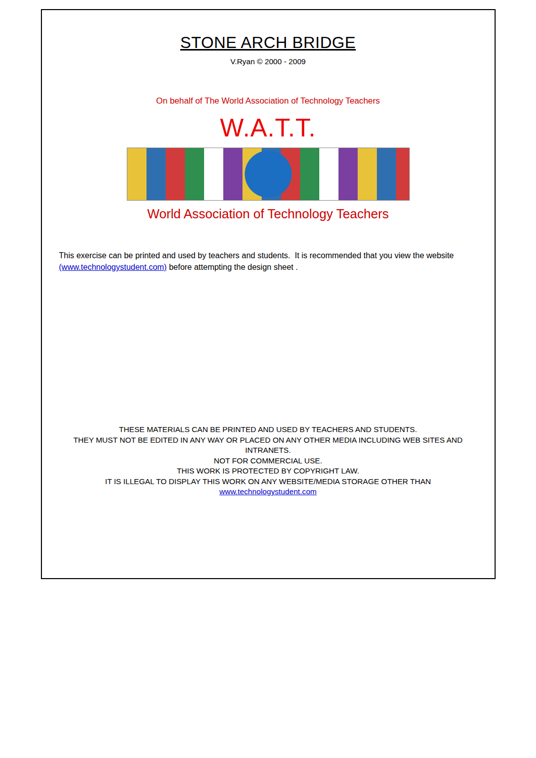STONE ARCH BRIDGE
V.Ryan © 2000 - 2009
On behalf of The World Association of Technology Teachers
W.A.T.T.
World Association of Technology Teachers
This exercise can be printed and used by teachers and students. It is recommended that you view the website (www.technologystudent.com) before attempting the design sheet .
THESE MATERIALS CAN BE PRINTED AND USED BY TEACHERS AND STUDENTS.
THEY MUST NOT BE EDITED IN ANY WAY OR PLACED ON ANY OTHER MEDIA INCLUDING WEB SITES AND INTRANETS.
NOT FOR COMMERCIAL USE.
THIS WORK IS PROTECTED BY COPYRIGHT LAW.
IT IS ILLEGAL TO DISPLAY THIS WORK ON ANY WEBSITE/MEDIA STORAGE OTHER THAN www.technologystudent.com